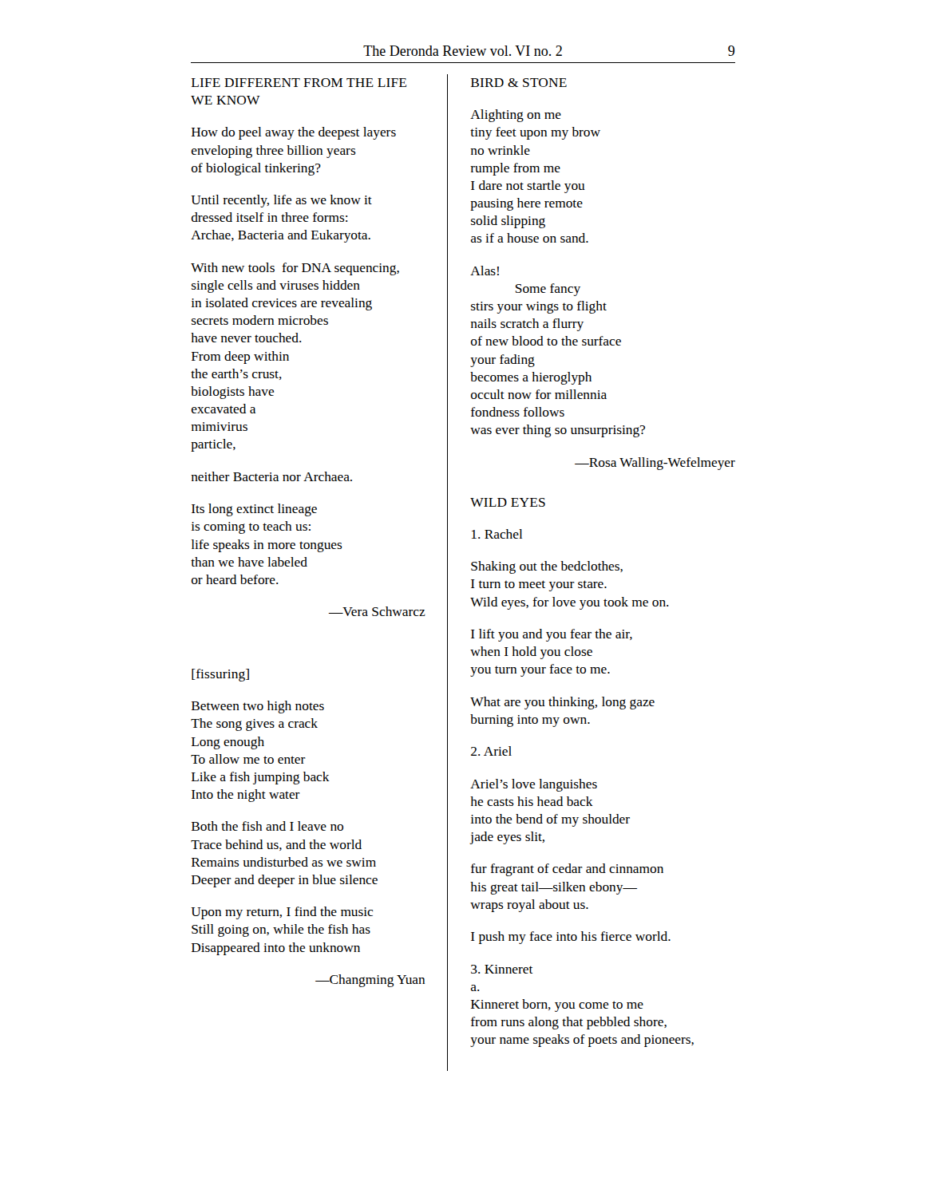The Deronda Review vol. VI no. 2
9
LIFE DIFFERENT FROM THE LIFE WE KNOW
How do peel away the deepest layers
enveloping three billion years
of biological tinkering?
Until recently, life as we know it
dressed itself in three forms:
Archae, Bacteria and Eukaryota.
With new tools for DNA sequencing,
single cells and viruses hidden
in isolated crevices are revealing
secrets modern microbes
have never touched.
From deep within
the earth’s crust,
biologists have
excavated a
mimivirus
particle,
neither Bacteria nor Archaea.
Its long extinct lineage
is coming to teach us:
life speaks in more tongues
than we have labeled
or heard before.
—Vera Schwarcz
[fissuring]
Between two high notes
The song gives a crack
Long enough
To allow me to enter
Like a fish jumping back
Into the night water
Both the fish and I leave no
Trace behind us, and the world
Remains undisturbed as we swim
Deeper and deeper in blue silence
Upon my return, I find the music
Still going on, while the fish has
Disappeared into the unknown
—Changming Yuan
BIRD & STONE
Alighting on me
tiny feet upon my brow
no wrinkle
rumple from me
I dare not startle you
pausing here remote
solid slipping
as if a house on sand.
Alas!
Some fancy
stirs your wings to flight
nails scratch a flurry
of new blood to the surface
your fading
becomes a hieroglyph
occult now for millennia
fondness follows
was ever thing so unsurprising?
—Rosa Walling-Wefelmeyer
WILD EYES
1. Rachel
Shaking out the bedclothes,
I turn to meet your stare.
Wild eyes, for love you took me on.
I lift you and you fear the air,
when I hold you close
you turn your face to me.
What are you thinking, long gaze
burning into my own.
2. Ariel
Ariel’s love languishes
he casts his head back
into the bend of my shoulder
jade eyes slit,
fur fragrant of cedar and cinnamon
his great tail—silken ebony—
wraps royal about us.
I push my face into his fierce world.
3. Kinneret
a.
Kinneret born, you come to me
from runs along that pebbled shore,
your name speaks of poets and pioneers,